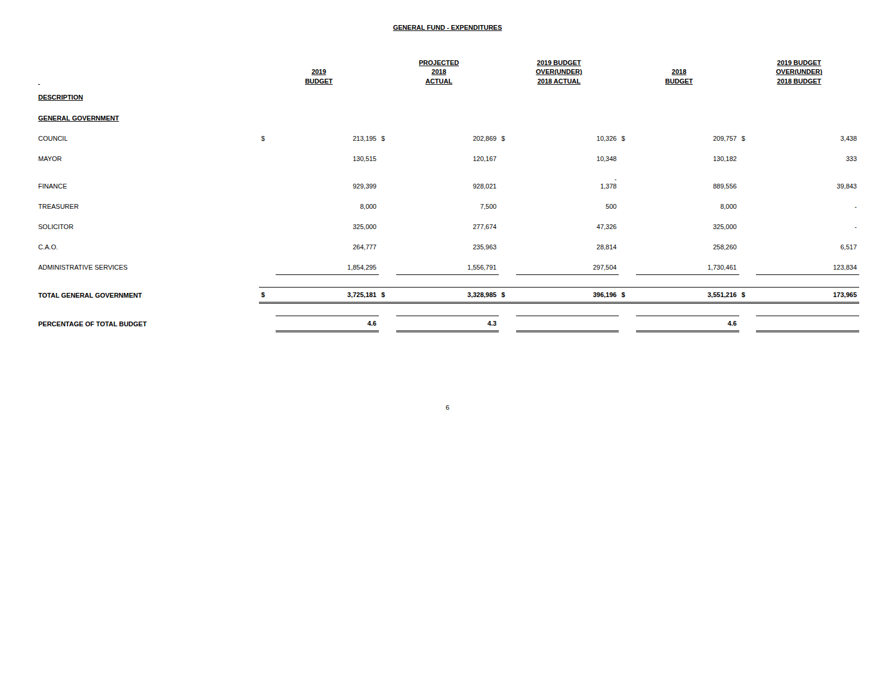GENERAL FUND - EXPENDITURES
| | 2019 BUDGET | PROJECTED 2018 ACTUAL | 2019 BUDGET OVER(UNDER) 2018 ACTUAL | 2018 BUDGET | 2019 BUDGET OVER(UNDER) 2018 BUDGET |
| --- | --- | --- | --- | --- | --- |
| DESCRIPTION | |
| GENERAL GOVERNMENT |
| COUNCIL | $ | 213,195 | $ | 202,869 | $ | 10,326 | $ | 209,757 | $ | 3,438 |
| MAYOR | | 130,515 | | 120,167 | | 10,348 | | 130,182 | | 333 |
| FINANCE | | 929,399 | | 928,021 | | - 1,378 | | 889,556 | | 39,843 |
| TREASURER | | 8,000 | | 7,500 | | 500 | | 8,000 | | - |
| SOLICITOR | | 325,000 | | 277,674 | | 47,326 | | 325,000 | | - |
| C.A.O. | | 264,777 | | 235,963 | | 28,814 | | 258,260 | | 6,517 |
| ADMINISTRATIVE SERVICES | | 1,854,295 | | 1,556,791 | | 297,504 | | 1,730,461 | | 123,834 |
| TOTAL GENERAL GOVERNMENT | $ | 3,725,181 | $ | 3,328,985 | $ | 396,196 | $ | 3,551,216 | $ | 173,965 |
| PERCENTAGE OF TOTAL BUDGET | | 4.6 | | 4.3 | | | | 4.6 | | |
6